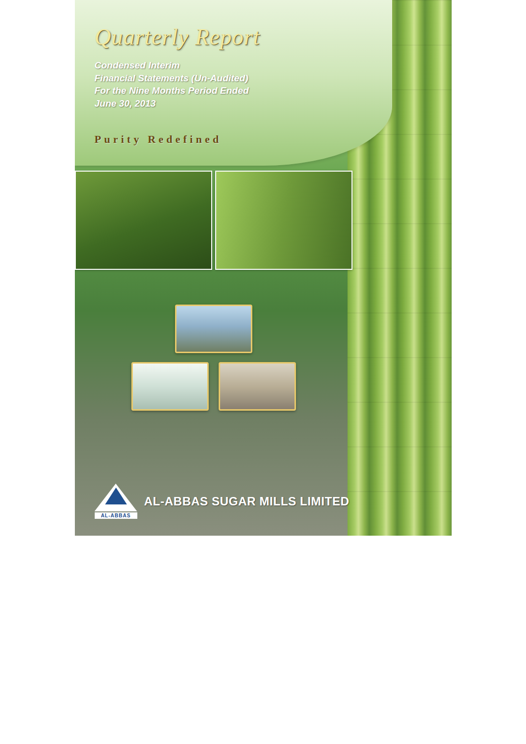Quarterly Report
Condensed Interim
Financial Statements (Un-Audited)
For the Nine Months Period Ended
June 30, 2013
Purity Redefined
AL-ABBAS
AL-ABBAS SUGAR MILLS LIMITED